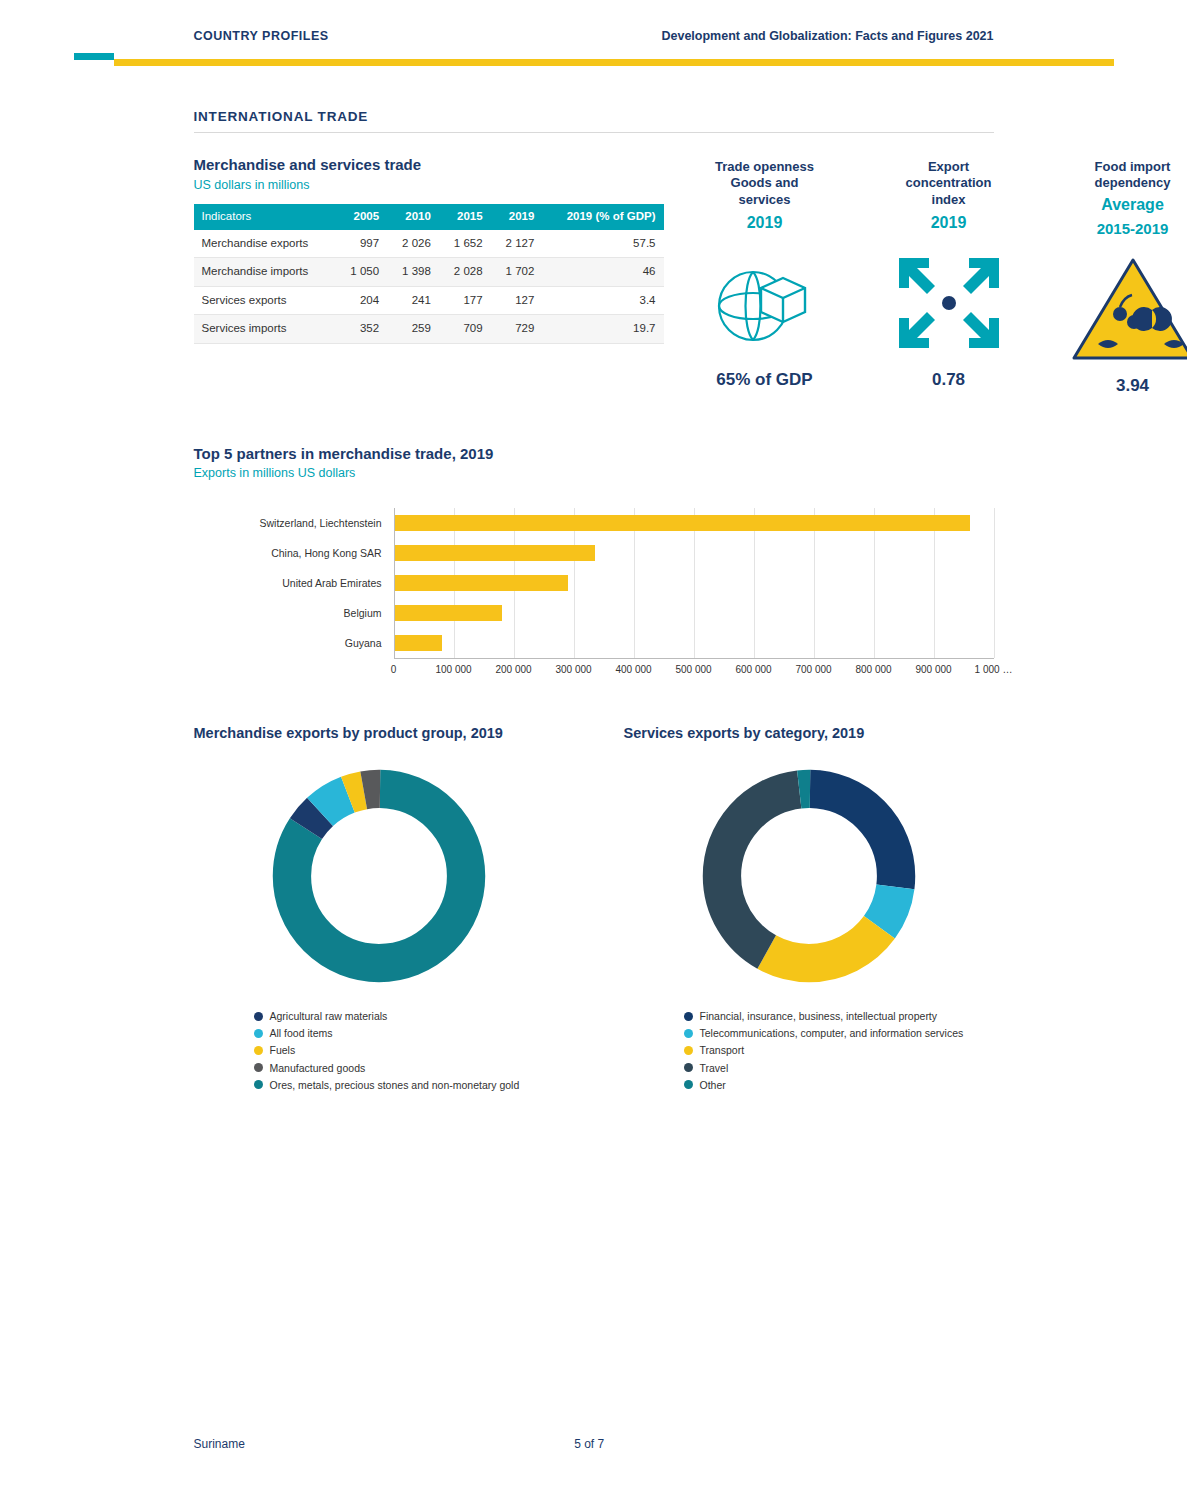COUNTRY PROFILES
Development and Globalization: Facts and Figures 2021
International trade
Merchandise and services trade
US dollars in millions
| Indicators | 2005 | 2010 | 2015 | 2019 | 2019 (% of GDP) |
| --- | --- | --- | --- | --- | --- |
| Merchandise exports | 997 | 2 026 | 1 652 | 2 127 | 57.5 |
| Merchandise imports | 1 050 | 1 398 | 2 028 | 1 702 | 46 |
| Services exports | 204 | 241 | 177 | 127 | 3.4 |
| Services imports | 352 | 259 | 709 | 729 | 19.7 |
Trade openness
Goods and
services
2019
65% of GDP
Export
concentration
index
2019
0.78
Food import
dependency
Average
2015-2019
3.94
Top 5 partners in merchandise trade, 2019
Exports in millions US dollars
Switzerland, Liechtenstein
China, Hong Kong SAR
United Arab Emirates
Belgium
Guyana
0 100 000 200 000 300 000 400 000 500 000 600 000 700 000 800 000 900 000 1 000 …
Merchandise exports by product group, 2019
Agricultural raw materials
All food items
Fuels
Manufactured goods
Ores, metals, precious stones and non-monetary gold
Services exports by category, 2019
Financial, insurance, business, intellectual property
Telecommunications, computer, and information services
Transport
Travel
Other
Suriname
5 of 7